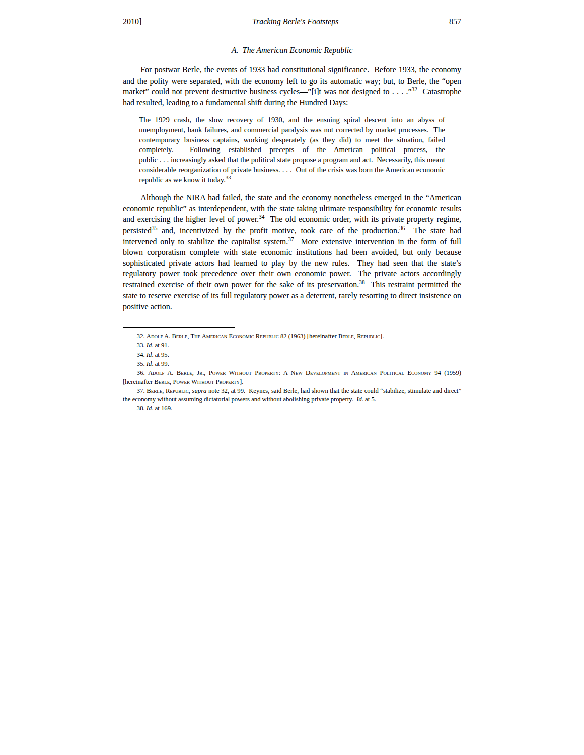2010] Tracking Berle's Footsteps 857
A. The American Economic Republic
For postwar Berle, the events of 1933 had constitutional significance. Before 1933, the economy and the polity were separated, with the economy left to go its automatic way; but, to Berle, the “open market” could not prevent destructive business cycles—”[i]t was not designed to . . . .”32 Catastrophe had resulted, leading to a fundamental shift during the Hundred Days:
The 1929 crash, the slow recovery of 1930, and the ensuing spiral descent into an abyss of unemployment, bank failures, and commercial paralysis was not corrected by market processes. The contemporary business captains, working desperately (as they did) to meet the situation, failed completely. Following established precepts of the American political process, the public . . . increasingly asked that the political state propose a program and act. Necessarily, this meant considerable reorganization of private business. . . . Out of the crisis was born the American economic republic as we know it today.33
Although the NIRA had failed, the state and the economy nonetheless emerged in the “American economic republic” as interdependent, with the state taking ultimate responsibility for economic results and exercising the higher level of power.34 The old economic order, with its private property regime, persisted35 and, incentivized by the profit motive, took care of the production.36 The state had intervened only to stabilize the capitalist system.37 More extensive intervention in the form of full blown corporatism complete with state economic institutions had been avoided, but only because sophisticated private actors had learned to play by the new rules. They had seen that the state’s regulatory power took precedence over their own economic power. The private actors accordingly restrained exercise of their own power for the sake of its preservation.38 This restraint permitted the state to reserve exercise of its full regulatory power as a deterrent, rarely resorting to direct insistence on positive action.
32. Adolf A. Berle, The American Economic Republic 82 (1963) [hereinafter Berle, Republic].
33. Id. at 91.
34. Id. at 95.
35. Id. at 99.
36. Adolf A. Berle, Jr., Power Without Property: A New Development in American Political Economy 94 (1959) [hereinafter Berle, Power Without Property].
37. Berle, Republic, supra note 32, at 99. Keynes, said Berle, had shown that the state could “stabilize, stimulate and direct” the economy without assuming dictatorial powers and without abolishing private property. Id. at 5.
38. Id. at 169.